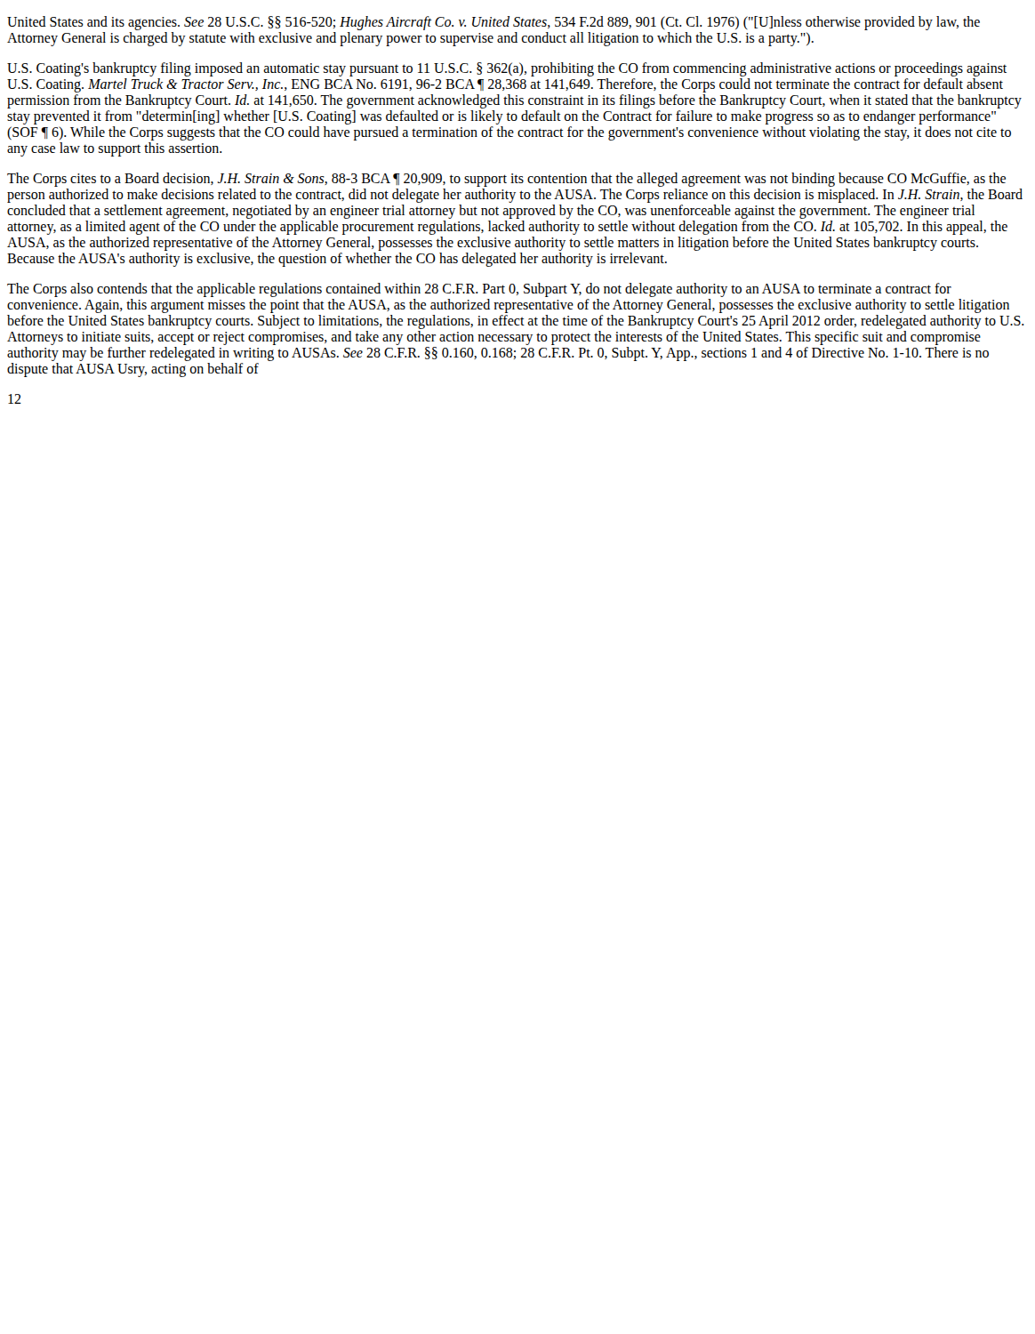United States and its agencies. See 28 U.S.C. §§ 516-520; Hughes Aircraft Co. v. United States, 534 F.2d 889, 901 (Ct. Cl. 1976) ("[U]nless otherwise provided by law, the Attorney General is charged by statute with exclusive and plenary power to supervise and conduct all litigation to which the U.S. is a party.").
U.S. Coating's bankruptcy filing imposed an automatic stay pursuant to 11 U.S.C. § 362(a), prohibiting the CO from commencing administrative actions or proceedings against U.S. Coating. Martel Truck & Tractor Serv., Inc., ENG BCA No. 6191, 96-2 BCA ¶ 28,368 at 141,649. Therefore, the Corps could not terminate the contract for default absent permission from the Bankruptcy Court. Id. at 141,650. The government acknowledged this constraint in its filings before the Bankruptcy Court, when it stated that the bankruptcy stay prevented it from "determin[ing] whether [U.S. Coating] was defaulted or is likely to default on the Contract for failure to make progress so as to endanger performance" (SOF ¶ 6). While the Corps suggests that the CO could have pursued a termination of the contract for the government's convenience without violating the stay, it does not cite to any case law to support this assertion.
The Corps cites to a Board decision, J.H. Strain & Sons, 88-3 BCA ¶ 20,909, to support its contention that the alleged agreement was not binding because CO McGuffie, as the person authorized to make decisions related to the contract, did not delegate her authority to the AUSA. The Corps reliance on this decision is misplaced. In J.H. Strain, the Board concluded that a settlement agreement, negotiated by an engineer trial attorney but not approved by the CO, was unenforceable against the government. The engineer trial attorney, as a limited agent of the CO under the applicable procurement regulations, lacked authority to settle without delegation from the CO. Id. at 105,702. In this appeal, the AUSA, as the authorized representative of the Attorney General, possesses the exclusive authority to settle matters in litigation before the United States bankruptcy courts. Because the AUSA's authority is exclusive, the question of whether the CO has delegated her authority is irrelevant.
The Corps also contends that the applicable regulations contained within 28 C.F.R. Part 0, Subpart Y, do not delegate authority to an AUSA to terminate a contract for convenience. Again, this argument misses the point that the AUSA, as the authorized representative of the Attorney General, possesses the exclusive authority to settle litigation before the United States bankruptcy courts. Subject to limitations, the regulations, in effect at the time of the Bankruptcy Court's 25 April 2012 order, redelegated authority to U.S. Attorneys to initiate suits, accept or reject compromises, and take any other action necessary to protect the interests of the United States. This specific suit and compromise authority may be further redelegated in writing to AUSAs. See 28 C.F.R. §§ 0.160, 0.168; 28 C.F.R. Pt. 0, Subpt. Y, App., sections 1 and 4 of Directive No. 1-10. There is no dispute that AUSA Usry, acting on behalf of
12